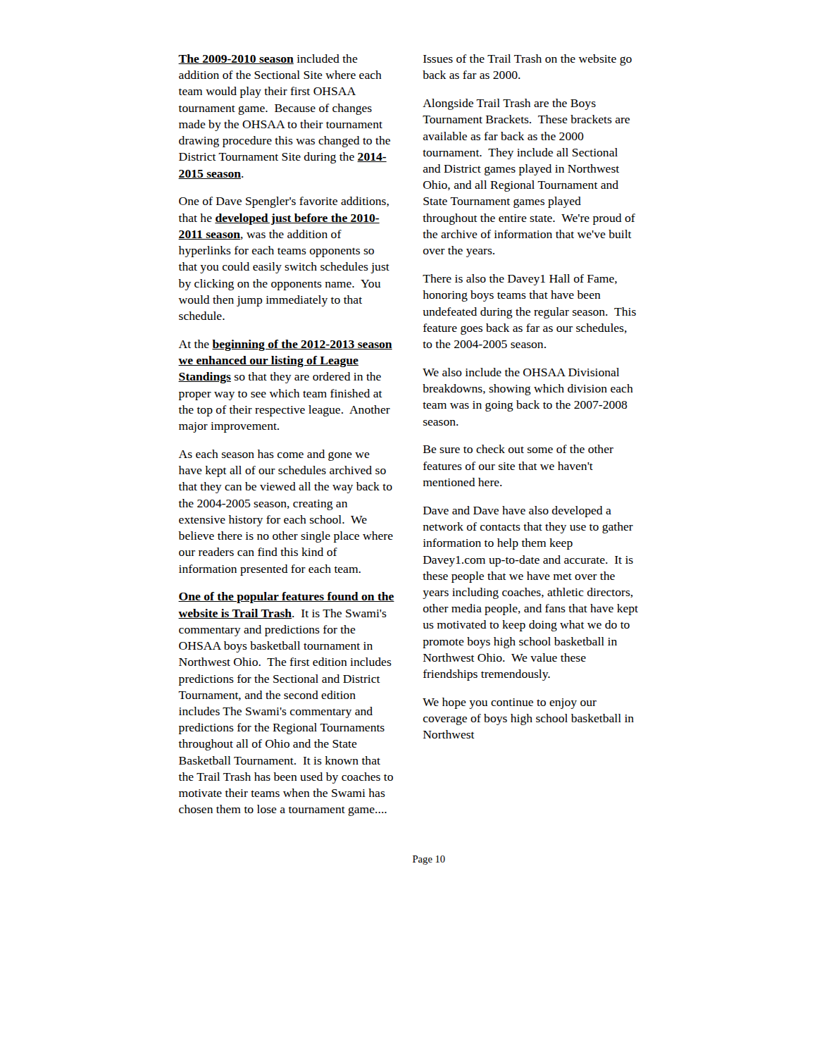The 2009-2010 season included the addition of the Sectional Site where each team would play their first OHSAA tournament game. Because of changes made by the OHSAA to their tournament drawing procedure this was changed to the District Tournament Site during the 2014-2015 season.
One of Dave Spengler's favorite additions, that he developed just before the 2010-2011 season, was the addition of hyperlinks for each teams opponents so that you could easily switch schedules just by clicking on the opponents name. You would then jump immediately to that schedule.
At the beginning of the 2012-2013 season we enhanced our listing of League Standings so that they are ordered in the proper way to see which team finished at the top of their respective league. Another major improvement.
As each season has come and gone we have kept all of our schedules archived so that they can be viewed all the way back to the 2004-2005 season, creating an extensive history for each school. We believe there is no other single place where our readers can find this kind of information presented for each team.
One of the popular features found on the website is Trail Trash. It is The Swami's commentary and predictions for the OHSAA boys basketball tournament in Northwest Ohio. The first edition includes predictions for the Sectional and District Tournament, and the second edition includes The Swami's commentary and predictions for the Regional Tournaments throughout all of Ohio and the State Basketball Tournament. It is known that the Trail Trash has been used by coaches to motivate their teams when the Swami has chosen them to lose a tournament game....
Issues of the Trail Trash on the website go back as far as 2000.
Alongside Trail Trash are the Boys Tournament Brackets. These brackets are available as far back as the 2000 tournament. They include all Sectional and District games played in Northwest Ohio, and all Regional Tournament and State Tournament games played throughout the entire state. We're proud of the archive of information that we've built over the years.
There is also the Davey1 Hall of Fame, honoring boys teams that have been undefeated during the regular season. This feature goes back as far as our schedules, to the 2004-2005 season.
We also include the OHSAA Divisional breakdowns, showing which division each team was in going back to the 2007-2008 season.
Be sure to check out some of the other features of our site that we haven't mentioned here.
Dave and Dave have also developed a network of contacts that they use to gather information to help them keep Davey1.com up-to-date and accurate. It is these people that we have met over the years including coaches, athletic directors, other media people, and fans that have kept us motivated to keep doing what we do to promote boys high school basketball in Northwest Ohio. We value these friendships tremendously.
We hope you continue to enjoy our coverage of boys high school basketball in Northwest
Page 10